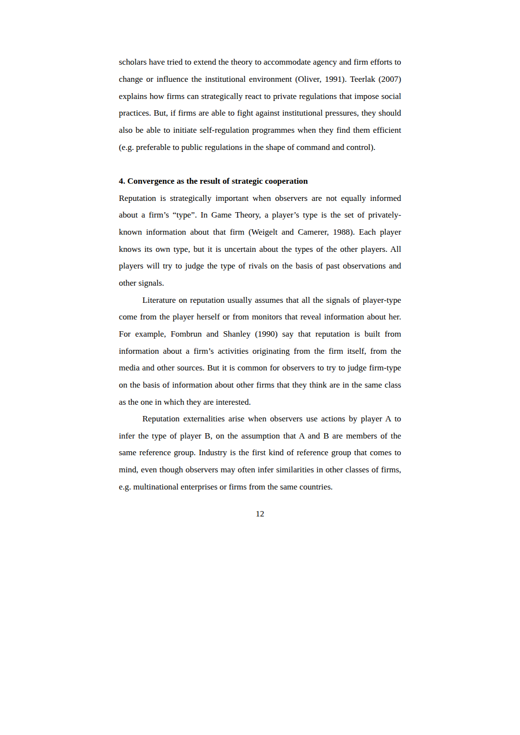scholars have tried to extend the theory to accommodate agency and firm efforts to change or influence the institutional environment (Oliver, 1991). Teerlak (2007) explains how firms can strategically react to private regulations that impose social practices. But, if firms are able to fight against institutional pressures, they should also be able to initiate self-regulation programmes when they find them efficient (e.g. preferable to public regulations in the shape of command and control).
4. Convergence as the result of strategic cooperation
Reputation is strategically important when observers are not equally informed about a firm’s “type”. In Game Theory, a player’s type is the set of privately-known information about that firm (Weigelt and Camerer, 1988). Each player knows its own type, but it is uncertain about the types of the other players. All players will try to judge the type of rivals on the basis of past observations and other signals.
Literature on reputation usually assumes that all the signals of player-type come from the player herself or from monitors that reveal information about her. For example, Fombrun and Shanley (1990) say that reputation is built from information about a firm’s activities originating from the firm itself, from the media and other sources. But it is common for observers to try to judge firm-type on the basis of information about other firms that they think are in the same class as the one in which they are interested.
Reputation externalities arise when observers use actions by player A to infer the type of player B, on the assumption that A and B are members of the same reference group. Industry is the first kind of reference group that comes to mind, even though observers may often infer similarities in other classes of firms, e.g. multinational enterprises or firms from the same countries.
12